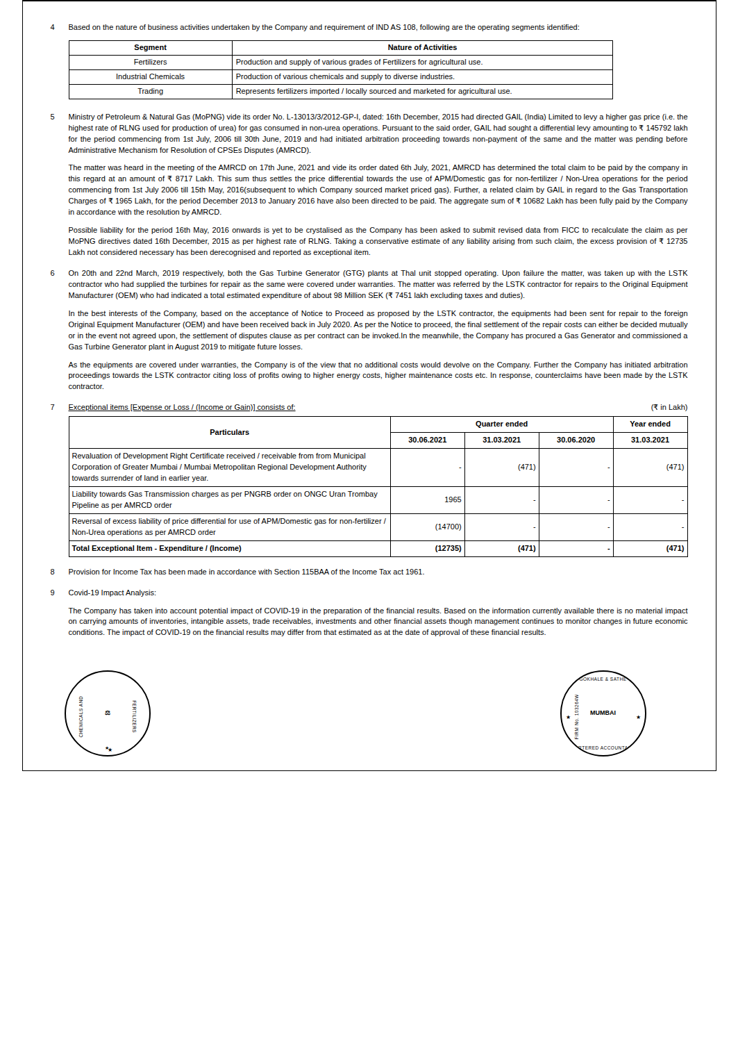4
Based on the nature of business activities undertaken by the Company and requirement of IND AS 108, following are the operating segments identified:
| Segment | Nature of Activities |
| --- | --- |
| Fertilizers | Production and supply of various grades of Fertilizers for agricultural use. |
| Industrial Chemicals | Production of various chemicals and supply to diverse industries. |
| Trading | Represents fertilizers imported / locally sourced and marketed for agricultural use. |
5
Ministry of Petroleum & Natural Gas (MoPNG) vide its order No. L-13013/3/2012-GP-I, dated: 16th December, 2015 had directed GAIL (India) Limited to levy a higher gas price (i.e. the highest rate of RLNG used for production of urea) for gas consumed in non-urea operations. Pursuant to the said order, GAIL had sought a differential levy amounting to ₹ 145792 lakh for the period commencing from 1st July, 2006 till 30th June, 2019 and had initiated arbitration proceeding towards non-payment of the same and the matter was pending before Administrative Mechanism for Resolution of CPSEs Disputes (AMRCD).
The matter was heard in the meeting of the AMRCD on 17th June, 2021 and vide its order dated 6th July, 2021, AMRCD has determined the total claim to be paid by the company in this regard at an amount of ₹ 8717 Lakh. This sum thus settles the price differential towards the use of APM/Domestic gas for non-fertilizer / Non-Urea operations for the period commencing from 1st July 2006 till 15th May, 2016(subsequent to which Company sourced market priced gas). Further, a related claim by GAIL in regard to the Gas Transportation Charges of ₹ 1965 Lakh, for the period December 2013 to January 2016 have also been directed to be paid. The aggregate sum of ₹ 10682 Lakh has been fully paid by the Company in accordance with the resolution by AMRCD.
Possible liability for the period 16th May, 2016 onwards is yet to be crystalised as the Company has been asked to submit revised data from FICC to recalculate the claim as per MoPNG directives dated 16th December, 2015 as per highest rate of RLNG. Taking a conservative estimate of any liability arising from such claim, the excess provision of ₹ 12735 Lakh not considered necessary has been derecognised and reported as exceptional item.
6
On 20th and 22nd March, 2019 respectively, both the Gas Turbine Generator (GTG) plants at Thal unit stopped operating. Upon failure the matter, was taken up with the LSTK contractor who had supplied the turbines for repair as the same were covered under warranties. The matter was referred by the LSTK contractor for repairs to the Original Equipment Manufacturer (OEM) who had indicated a total estimated expenditure of about 98 Million SEK (₹ 7451 lakh excluding taxes and duties).
In the best interests of the Company, based on the acceptance of Notice to Proceed as proposed by the LSTK contractor, the equipments had been sent for repair to the foreign Original Equipment Manufacturer (OEM) and have been received back in July 2020. As per the Notice to proceed, the final settlement of the repair costs can either be decided mutually or in the event not agreed upon, the settlement of disputes clause as per contract can be invoked.In the meanwhile, the Company has procured a Gas Generator and commissioned a Gas Turbine Generator plant in August 2019 to mitigate future losses.
As the equipments are covered under warranties, the Company is of the view that no additional costs would devolve on the Company. Further the Company has initiated arbitration proceedings towards the LSTK contractor citing loss of profits owing to higher energy costs, higher maintenance costs etc. In response, counterclaims have been made by the LSTK contractor.
7
Exceptional items [Expense or Loss / (Income or Gain)] consists of: (₹ in Lakh)
| Particulars | Quarter ended | Year ended |
| --- | --- | --- |
| 30.06.2021 | 31.03.2021 | 30.06.2020 | 31.03.2021 |
| Revaluation of Development Right Certificate received / receivable from from Municipal Corporation of Greater Mumbai / Mumbai Metropolitan Regional Development Authority towards surrender of land in earlier year. | - | (471) | - | (471) |
| Liability towards Gas Transmission charges as per PNGRB order on ONGC Uran Trombay Pipeline as per AMRCD order | 1965 | - | - | - |
| Reversal of excess liability of price differential for use of APM/Domestic gas for non-fertilizer / Non-Urea operations as per AMRCD order | (14700) | - | - | - |
| Total Exceptional Item - Expenditure / (Income) | (12735) | (471) | - | (471) |
8
Provision for Income Tax has been made in accordance with Section 115BAA of the Income Tax act 1961.
9
Covid-19 Impact Analysis:
The Company has taken into account potential impact of COVID-19 in the preparation of the financial results. Based on the information currently available there is no material impact on carrying amounts of inventories, intangible assets, trade receivables, investments and other financial assets though management continues to monitor changes in future economic conditions. The impact of COVID-19 on the financial results may differ from that estimated as at the date of approval of these financial results.
⚖
★
CHEMICALS AND
FERTILIZERS
★
GOKHALE & SATHE
MUMBAI
CHARTERED ACCOUNTANTS
FIRM No. 103264W
★
★